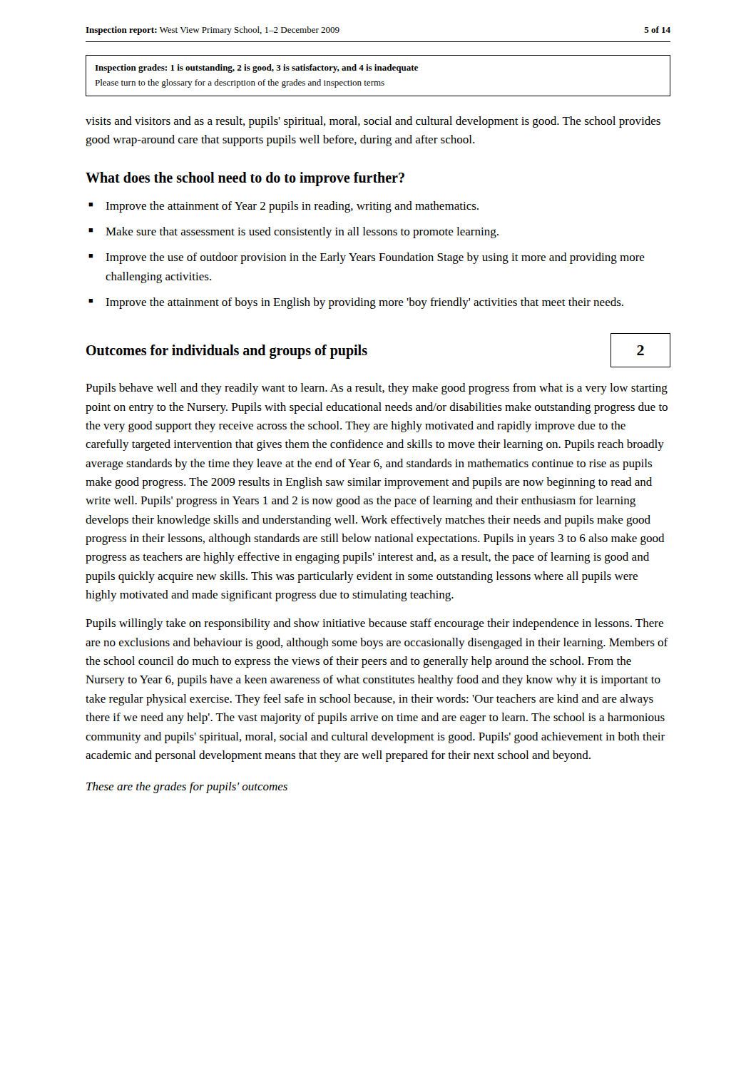Inspection report: West View Primary School, 1–2 December 2009
5 of 14
Inspection grades: 1 is outstanding, 2 is good, 3 is satisfactory, and 4 is inadequate
Please turn to the glossary for a description of the grades and inspection terms
visits and visitors and as a result, pupils' spiritual, moral, social and cultural development is good. The school provides good wrap-around care that supports pupils well before, during and after school.
What does the school need to do to improve further?
Improve the attainment of Year 2 pupils in reading, writing and mathematics.
Make sure that assessment is used consistently in all lessons to promote learning.
Improve the use of outdoor provision in the Early Years Foundation Stage by using it more and providing more challenging activities.
Improve the attainment of boys in English by providing more 'boy friendly' activities that meet their needs.
Outcomes for individuals and groups of pupils
2
Pupils behave well and they readily want to learn. As a result, they make good progress from what is a very low starting point on entry to the Nursery. Pupils with special educational needs and/or disabilities make outstanding progress due to the very good support they receive across the school. They are highly motivated and rapidly improve due to the carefully targeted intervention that gives them the confidence and skills to move their learning on. Pupils reach broadly average standards by the time they leave at the end of Year 6, and standards in mathematics continue to rise as pupils make good progress. The 2009 results in English saw similar improvement and pupils are now beginning to read and write well. Pupils' progress in Years 1 and 2 is now good as the pace of learning and their enthusiasm for learning develops their knowledge skills and understanding well. Work effectively matches their needs and pupils make good progress in their lessons, although standards are still below national expectations. Pupils in years 3 to 6 also make good progress as teachers are highly effective in engaging pupils' interest and, as a result, the pace of learning is good and pupils quickly acquire new skills. This was particularly evident in some outstanding lessons where all pupils were highly motivated and made significant progress due to stimulating teaching.
Pupils willingly take on responsibility and show initiative because staff encourage their independence in lessons. There are no exclusions and behaviour is good, although some boys are occasionally disengaged in their learning. Members of the school council do much to express the views of their peers and to generally help around the school. From the Nursery to Year 6, pupils have a keen awareness of what constitutes healthy food and they know why it is important to take regular physical exercise. They feel safe in school because, in their words: 'Our teachers are kind and are always there if we need any help'. The vast majority of pupils arrive on time and are eager to learn. The school is a harmonious community and pupils' spiritual, moral, social and cultural development is good. Pupils' good achievement in both their academic and personal development means that they are well prepared for their next school and beyond.
These are the grades for pupils' outcomes